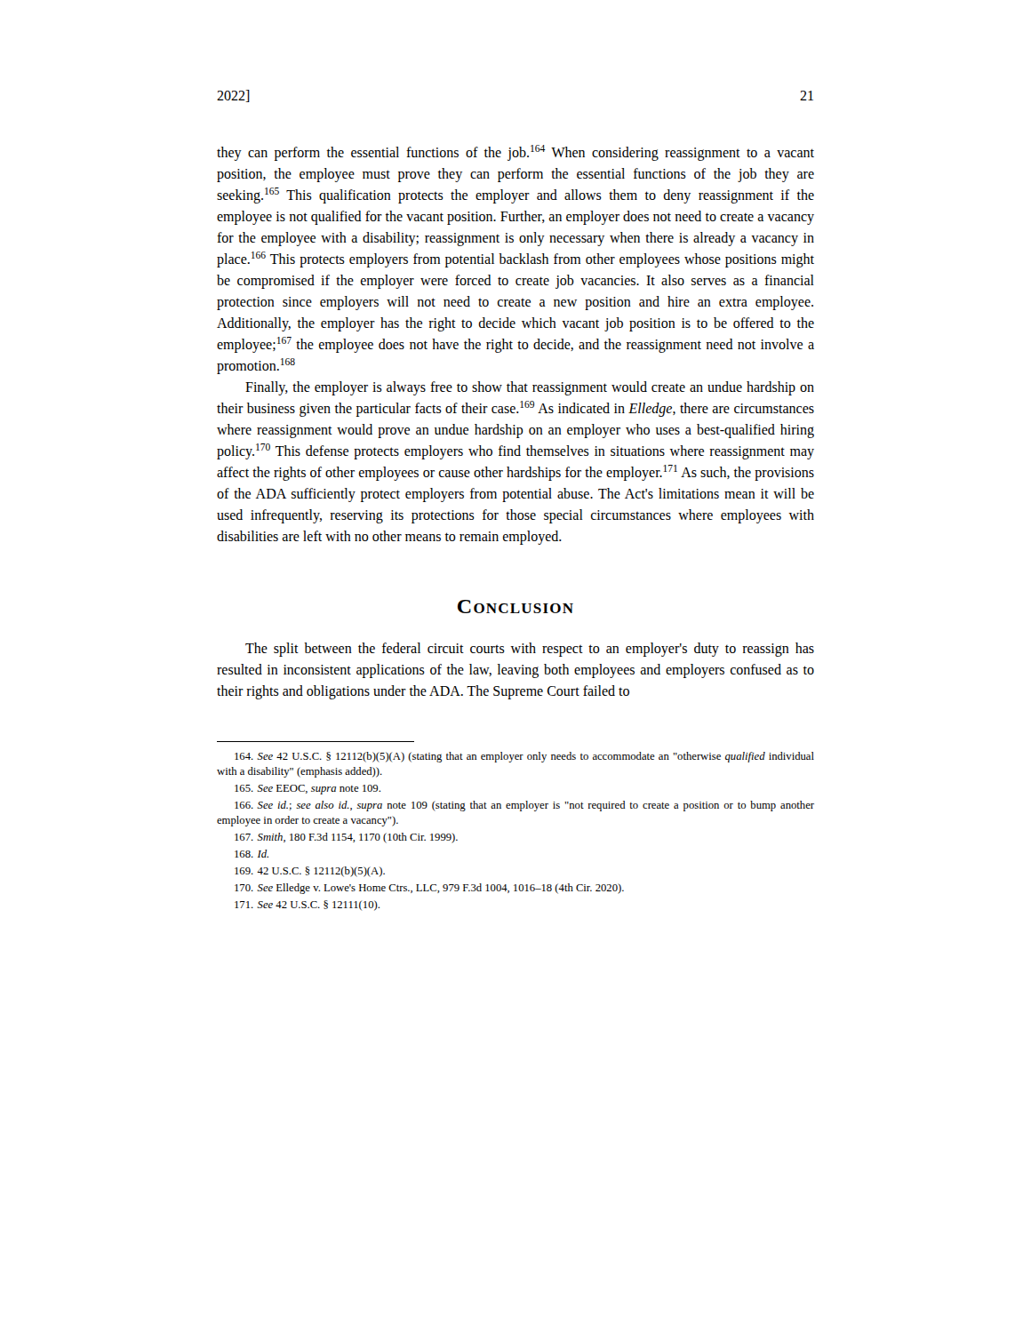2022] 21
they can perform the essential functions of the job.164 When considering reassignment to a vacant position, the employee must prove they can perform the essential functions of the job they are seeking.165 This qualification protects the employer and allows them to deny reassignment if the employee is not qualified for the vacant position. Further, an employer does not need to create a vacancy for the employee with a disability; reassignment is only necessary when there is already a vacancy in place.166 This protects employers from potential backlash from other employees whose positions might be compromised if the employer were forced to create job vacancies. It also serves as a financial protection since employers will not need to create a new position and hire an extra employee. Additionally, the employer has the right to decide which vacant job position is to be offered to the employee;167 the employee does not have the right to decide, and the reassignment need not involve a promotion.168
Finally, the employer is always free to show that reassignment would create an undue hardship on their business given the particular facts of their case.169 As indicated in Elledge, there are circumstances where reassignment would prove an undue hardship on an employer who uses a best-qualified hiring policy.170 This defense protects employers who find themselves in situations where reassignment may affect the rights of other employees or cause other hardships for the employer.171 As such, the provisions of the ADA sufficiently protect employers from potential abuse. The Act's limitations mean it will be used infrequently, reserving its protections for those special circumstances where employees with disabilities are left with no other means to remain employed.
Conclusion
The split between the federal circuit courts with respect to an employer's duty to reassign has resulted in inconsistent applications of the law, leaving both employees and employers confused as to their rights and obligations under the ADA. The Supreme Court failed to
164. See 42 U.S.C. § 12112(b)(5)(A) (stating that an employer only needs to accommodate an "otherwise qualified individual with a disability" (emphasis added)).
165. See EEOC, supra note 109.
166. See id.; see also id., supra note 109 (stating that an employer is "not required to create a position or to bump another employee in order to create a vacancy").
167. Smith, 180 F.3d 1154, 1170 (10th Cir. 1999).
168. Id.
169. 42 U.S.C. § 12112(b)(5)(A).
170. See Elledge v. Lowe's Home Ctrs., LLC, 979 F.3d 1004, 1016–18 (4th Cir. 2020).
171. See 42 U.S.C. § 12111(10).